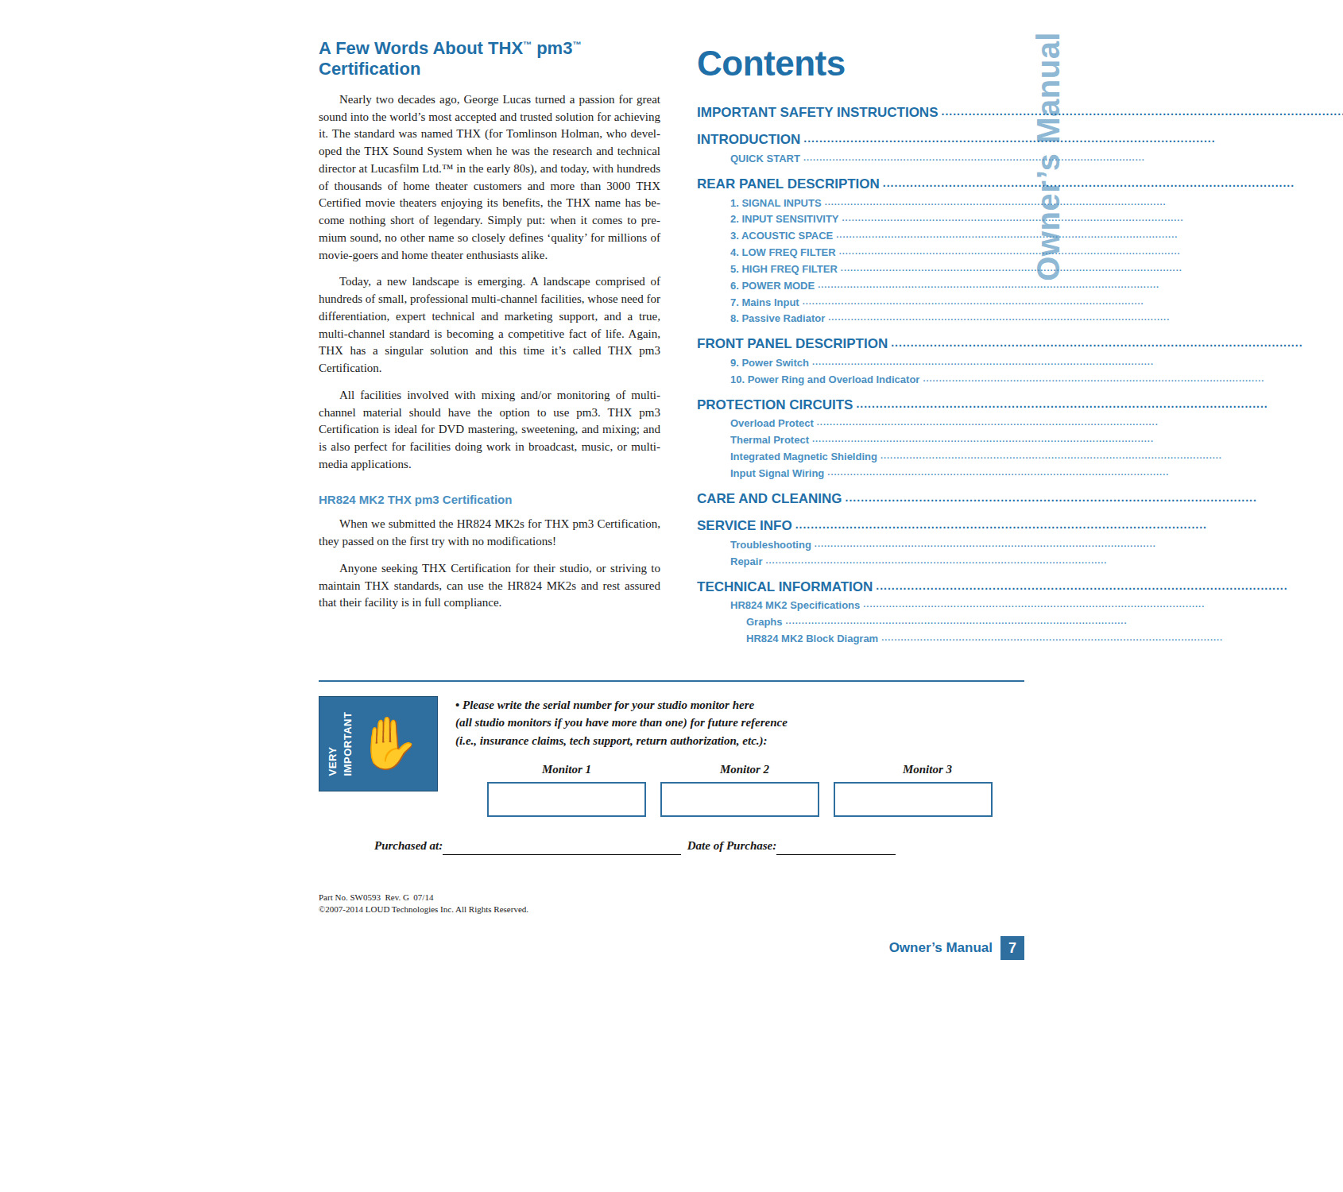Owner’s Manual
A Few Words About THX™ pm3™
Certification
Nearly two decades ago, George Lucas turned a passion for great sound into the world’s most accepted and trusted solution for achieving it. The standard was named THX (for Tomlinson Holman, who developed the THX Sound System when he was the research and technical director at Lucasfilm Ltd.™ in the early 80s), and today, with hundreds of thousands of home theater customers and more than 3000 THX Certified movie theaters enjoying its benefits, the THX name has become nothing short of legendary. Simply put: when it comes to premium sound, no other name so closely defines ‘quality’ for millions of movie-goers and home theater enthusiasts alike.
Today, a new landscape is emerging. A landscape comprised of hundreds of small, professional multi-channel facilities, whose need for differentiation, expert technical and marketing support, and a true, multi-channel standard is becoming a competitive fact of life. Again, THX has a singular solution and this time it’s called THX pm3 Certification.
All facilities involved with mixing and/or monitoring of multi-channel material should have the option to use pm3. THX pm3 Certification is ideal for DVD mastering, sweetening, and mixing; and is also perfect for facilities doing work in broadcast, music, or multi-media applications.
HR824 MK2 THX pm3 Certification
When we submitted the HR824 MK2s for THX pm3 Certification, they passed on the first try with no modifications!
Anyone seeking THX Certification for their studio, or striving to maintain THX standards, can use the HR824 MK2s and rest assured that their facility is in full compliance.
Contents
IMPORTANT SAFETY INSTRUCTIONS.......................................................................................................... 2
INTRODUCTION.......................................................................................................... 3
QUICK START.......................................................................................................... 4
REAR PANEL DESCRIPTION.......................................................................................................... 8
1. SIGNAL INPUTS.......................................................................................................... 8
2. INPUT SENSITIVITY.......................................................................................................... 8
3. ACOUSTIC SPACE.......................................................................................................... 8
4. LOW FREQ FILTER.......................................................................................................... 9
5. HIGH FREQ FILTER.......................................................................................................... 9
6. POWER MODE.......................................................................................................... 10
7. Mains Input.......................................................................................................... 10
8. Passive Radiator.......................................................................................................... 11
FRONT PANEL DESCRIPTION.......................................................................................................... 12
9. Power Switch.......................................................................................................... 12
10. Power Ring and Overload Indicator.......................................................................................................... 12
PROTECTION CIRCUITS.......................................................................................................... 12
Overload Protect.......................................................................................................... 12
Thermal Protect.......................................................................................................... 13
Integrated Magnetic Shielding.......................................................................................................... 13
Input Signal Wiring.......................................................................................................... 13
CARE AND CLEANING.......................................................................................................... 13
SERVICE INFO.......................................................................................................... 14
Troubleshooting.......................................................................................................... 14
Repair.......................................................................................................... 15
TECHNICAL INFORMATION.......................................................................................................... 16
HR824 MK2 Specifications.......................................................................................................... 16
Graphs.......................................................................................................... 17
HR824 MK2 Block Diagram.......................................................................................................... 18
VERY IMPORTANT ✋
• Please write the serial number for your studio monitor here
(all studio monitors if you have more than one) for future reference
(i.e., insurance claims, tech support, return authorization, etc.):
Monitor 1
Monitor 2
Monitor 3
Purchased at: Date of Purchase:
Part No. SW0593 Rev. G 07/14
©2007-2014 LOUD Technologies Inc. All Rights Reserved.
Owner’s Manual 7